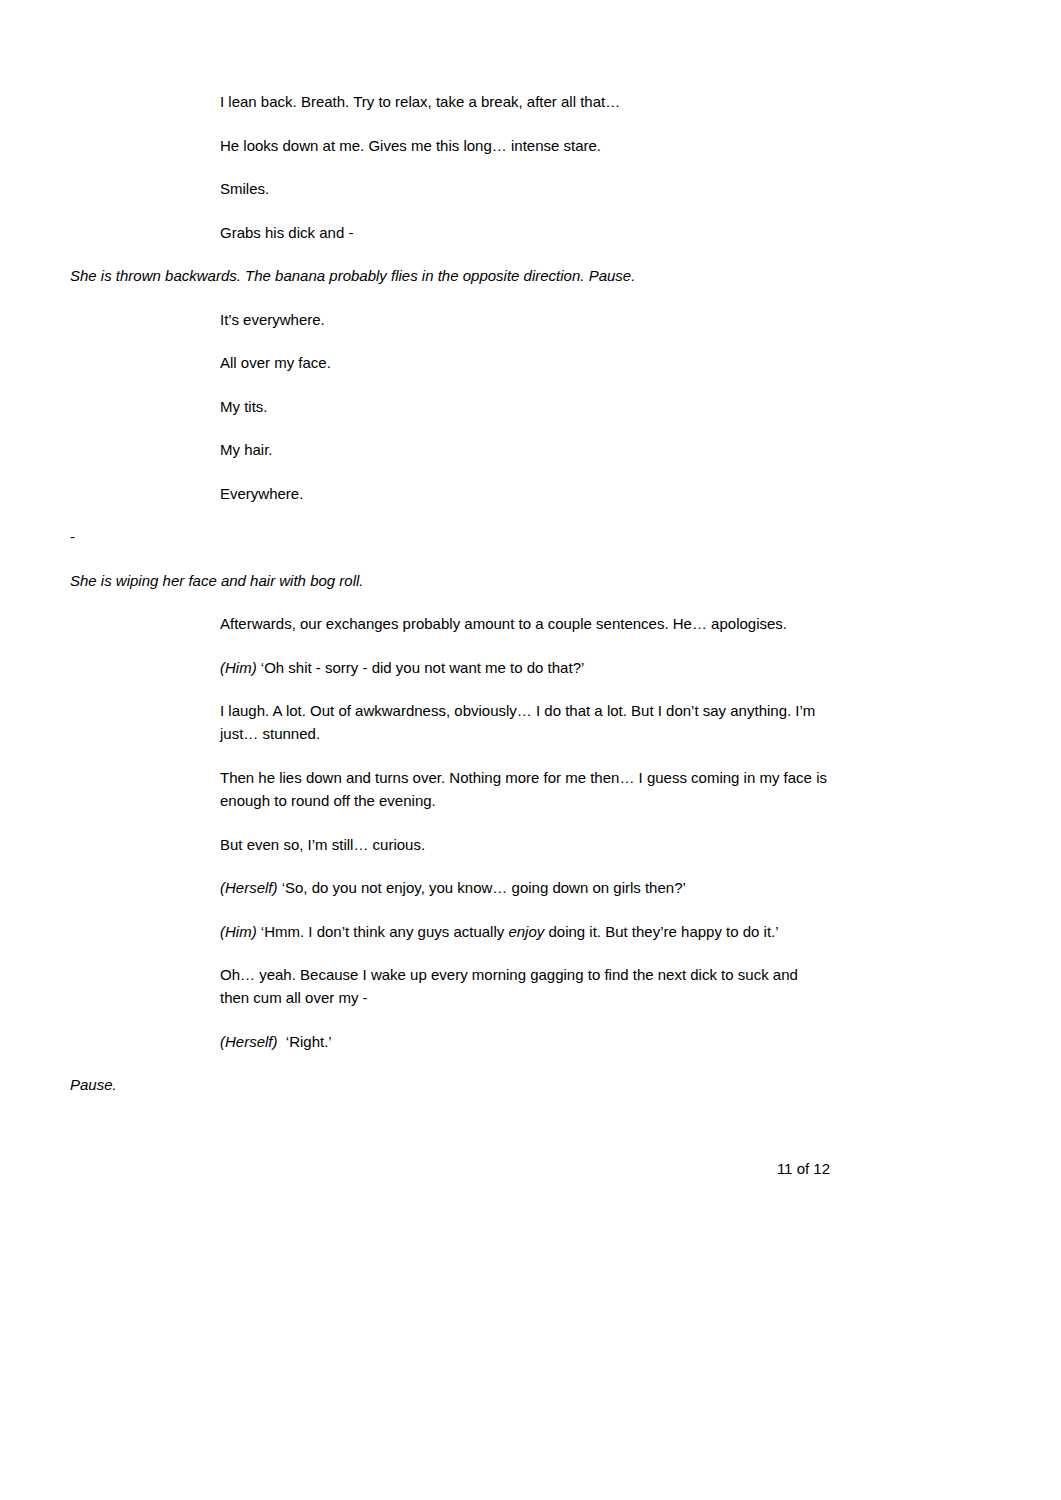I lean back. Breath. Try to relax, take a break, after all that…
He looks down at me. Gives me this long… intense stare.
Smiles.
Grabs his dick and -
She is thrown backwards. The banana probably flies in the opposite direction. Pause.
It’s everywhere.
All over my face.
My tits.
My hair.
Everywhere.
-
She is wiping her face and hair with bog roll.
Afterwards, our exchanges probably amount to a couple sentences. He… apologises.
(Him) ‘Oh shit - sorry - did you not want me to do that?’
I laugh. A lot. Out of awkwardness, obviously… I do that a lot. But I don’t say anything. I’m just… stunned.
Then he lies down and turns over. Nothing more for me then… I guess coming in my face is enough to round off the evening.
But even so, I’m still… curious.
(Herself) ‘So, do you not enjoy, you know… going down on girls then?’
(Him) ‘Hmm. I don’t think any guys actually enjoy doing it. But they’re happy to do it.’
Oh… yeah. Because I wake up every morning gagging to find the next dick to suck and then cum all over my -
(Herself) ‘Right.’
Pause.
11 of 12